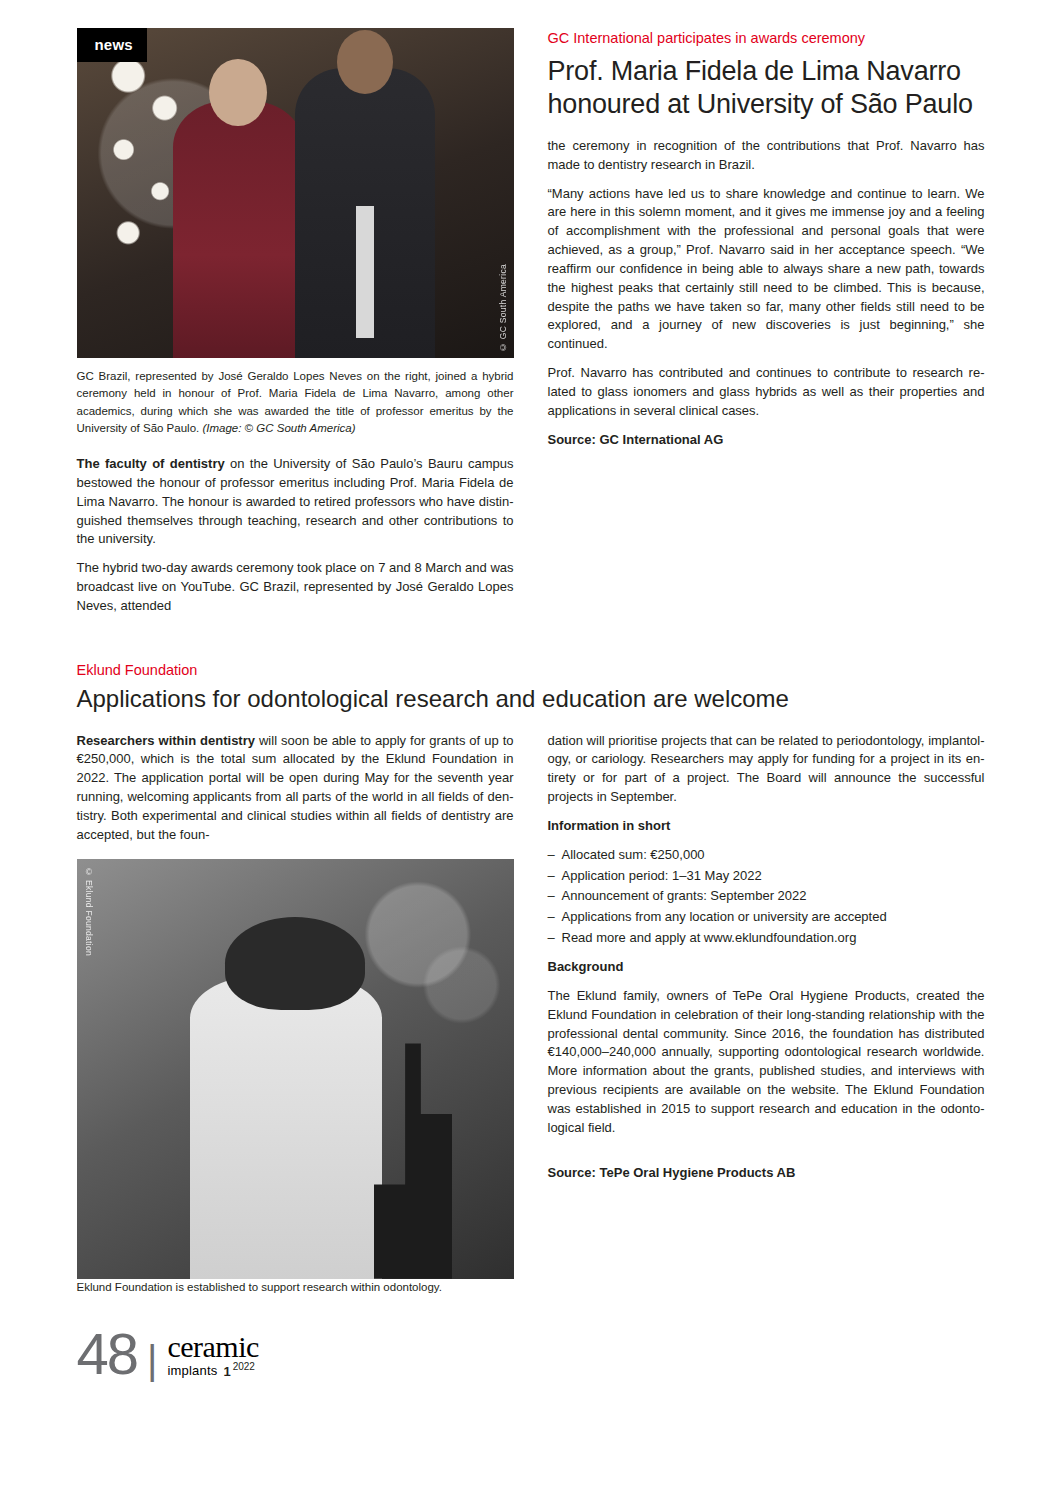news
© GC South America
GC Brazil, represented by José Geraldo Lopes Neves on the right, joined a hybrid ceremony held in honour of Prof. Maria Fidela de Lima Navarro, among other academics, during which she was awarded the title of professor emeritus by the University of São Paulo. (Image: © GC South America)
The faculty of dentistry on the University of São Paulo’s Bauru campus bestowed the honour of professor emeritus including Prof. Maria Fidela de Lima Navarro. The honour is awarded to retired professors who have distinguished themselves through teaching, research and other contributions to the university.
The hybrid two-day awards ceremony took place on 7 and 8 March and was broadcast live on YouTube. GC Brazil, represented by José Geraldo Lopes Neves, attended
GC International participates in awards ceremony
Prof. Maria Fidela de Lima Navarro honoured at University of São Paulo
the ceremony in recognition of the contributions that Prof. Navarro has made to dentistry research in Brazil.
“Many actions have led us to share knowledge and continue to learn. We are here in this solemn moment, and it gives me immense joy and a feeling of accomplishment with the professional and personal goals that were achieved, as a group,” Prof. Navarro said in her acceptance speech. “We reaffirm our confidence in being able to always share a new path, towards the highest peaks that certainly still need to be climbed. This is because, despite the paths we have taken so far, many other fields still need to be explored, and a journey of new discoveries is just beginning,” she continued.
Prof. Navarro has contributed and continues to contribute to research related to glass ionomers and glass hybrids as well as their properties and applications in several clinical cases.
Source: GC International AG
Eklund Foundation
Applications for odontological research and education are welcome
Researchers within dentistry will soon be able to apply for grants of up to €250,000, which is the total sum allocated by the Eklund Foundation in 2022. The application portal will be open during May for the seventh year running, welcoming applicants from all parts of the world in all fields of dentistry. Both experimental and clinical studies within all fields of dentistry are accepted, but the foun-
© Eklund Foundation
Eklund Foundation is established to support research within odontology.
dation will prioritise projects that can be related to periodontology, implantology, or cariology. Researchers may apply for funding for a project in its entirety or for part of a project. The Board will announce the successful projects in September.
Information in short
Allocated sum: €250,000
Application period: 1–31 May 2022
Announcement of grants: September 2022
Applications from any location or university are accepted
Read more and apply at www.eklundfoundation.org
Background
The Eklund family, owners of TePe Oral Hygiene Products, created the Eklund Foundation in celebration of their long-standing relationship with the professional dental community. Since 2016, the foundation has distributed €140,000–240,000 annually, supporting odontological research worldwide. More information about the grants, published studies, and interviews with previous recipients are available on the website. The Eklund Foundation was established in 2015 to support research and education in the odontological field.
Source: TePe Oral Hygiene Products AB
48 | ceramic implants 12022